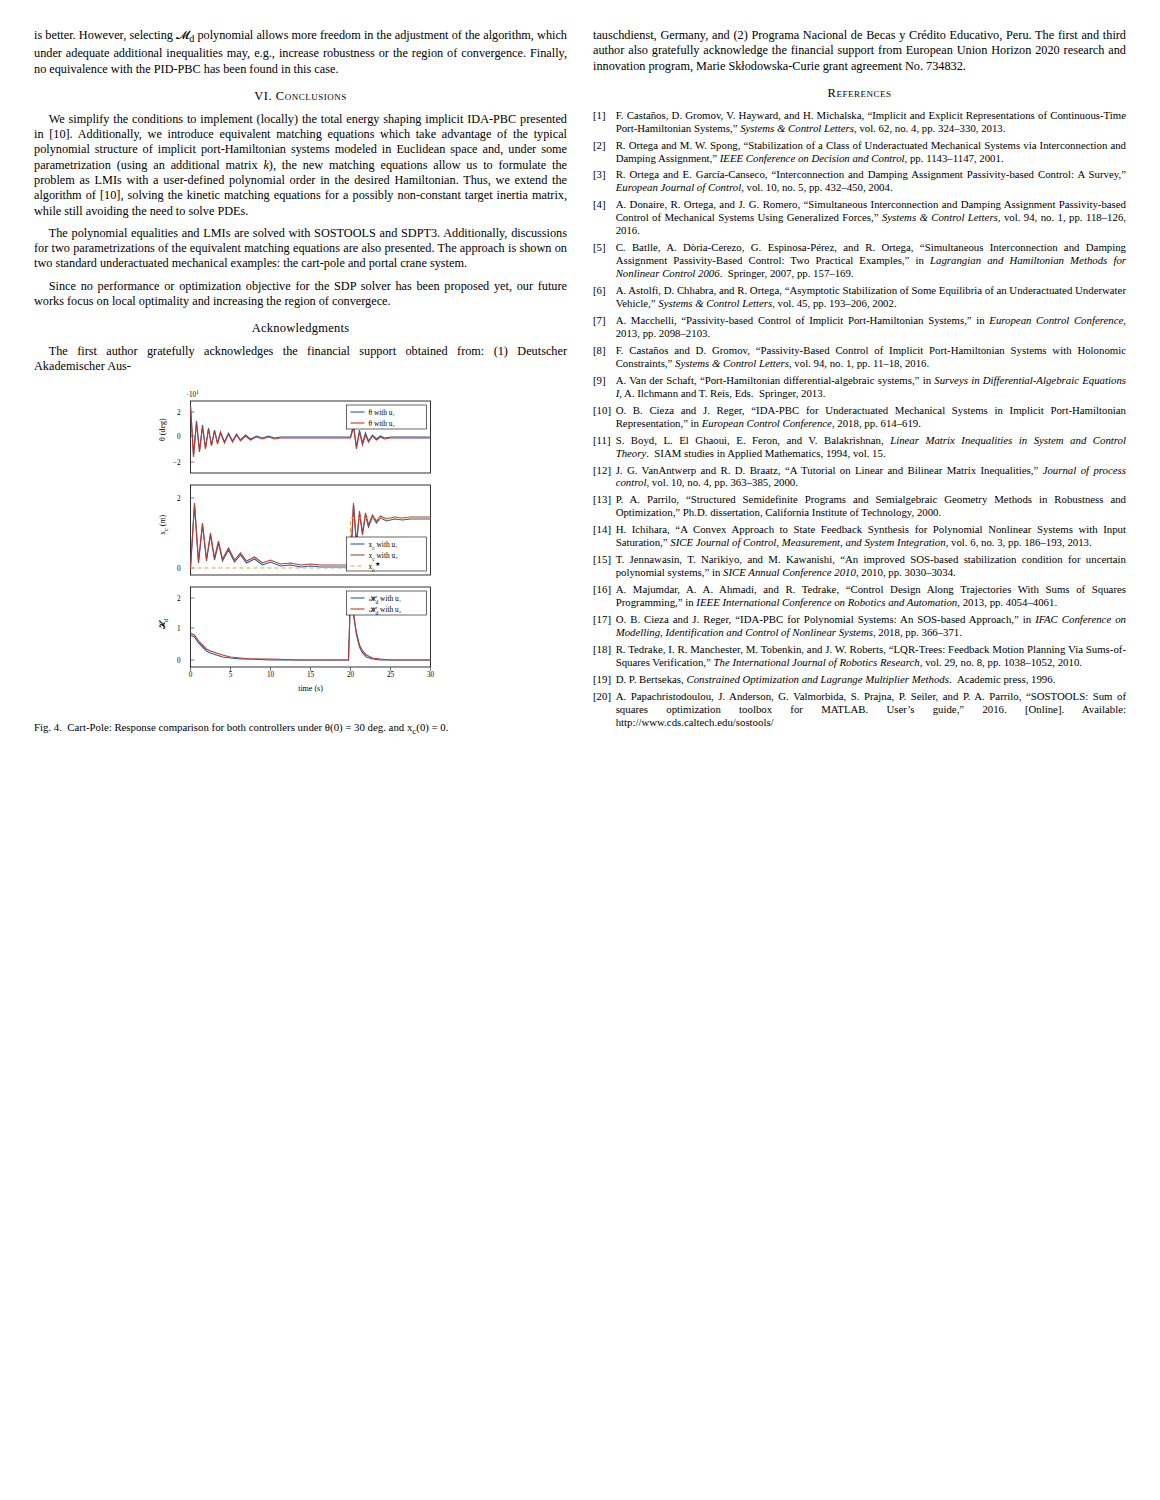is better. However, selecting 𝓜d polynomial allows more freedom in the adjustment of the algorithm, which under adequate additional inequalities may, e.g., increase robustness or the region of convergence. Finally, no equivalence with the PID-PBC has been found in this case.
VI. Conclusions
We simplify the conditions to implement (locally) the total energy shaping implicit IDA-PBC presented in [10]. Additionally, we introduce equivalent matching equations which take advantage of the typical polynomial structure of implicit port-Hamiltonian systems modeled in Euclidean space and, under some parametrization (using an additional matrix k), the new matching equations allow us to formulate the problem as LMIs with a user-defined polynomial order in the desired Hamiltonian. Thus, we extend the algorithm of [10], solving the kinetic matching equations for a possibly non-constant target inertia matrix, while still avoiding the need to solve PDEs.
The polynomial equalities and LMIs are solved with SOSTOOLS and SDPT3. Additionally, discussions for two parametrizations of the equivalent matching equations are also presented. The approach is shown on two standard underactuated mechanical examples: the cart-pole and portal crane system.
Since no performance or optimization objective for the SDP solver has been proposed yet, our future works focus on local optimality and increasing the region of convergece.
Acknowledgments
The first author gratefully acknowledges the financial support obtained from: (1) Deutscher Akademischer Aus-
·101 2 0 −2 θ (deg) θ with u₁ θ with u₂ 2 0 xc (m) xc with u₁ xc with u₂ xc★ 2 1 0 𝓗d 𝓗d with u₁ 𝓗d with u₂ 0 5 10 15 20 25 30 time (s)
Fig. 4. Cart-Pole: Response comparison for both controllers under θ(0) = 30 deg. and xc(0) = 0.
tauschdienst, Germany, and (2) Programa Nacional de Becas y Crédito Educativo, Peru. The first and third author also gratefully acknowledge the financial support from European Union Horizon 2020 research and innovation program, Marie Skłodowska-Curie grant agreement No. 734832.
References
[1] F. Castaños, D. Gromov, V. Hayward, and H. Michalska, “Implicit and Explicit Representations of Continuous-Time Port-Hamiltonian Systems,” Systems & Control Letters, vol. 62, no. 4, pp. 324–330, 2013.
[2] R. Ortega and M. W. Spong, “Stabilization of a Class of Underactuated Mechanical Systems via Interconnection and Damping Assignment,” IEEE Conference on Decision and Control, pp. 1143–1147, 2001.
[3] R. Ortega and E. García-Canseco, “Interconnection and Damping Assignment Passivity-based Control: A Survey,” European Journal of Control, vol. 10, no. 5, pp. 432–450, 2004.
[4] A. Donaire, R. Ortega, and J. G. Romero, “Simultaneous Interconnection and Damping Assignment Passivity-based Control of Mechanical Systems Using Generalized Forces,” Systems & Control Letters, vol. 94, no. 1, pp. 118–126, 2016.
[5] C. Batlle, A. Dòria-Cerezo, G. Espinosa-Pérez, and R. Ortega, “Simultaneous Interconnection and Damping Assignment Passivity-Based Control: Two Practical Examples,” in Lagrangian and Hamiltonian Methods for Nonlinear Control 2006. Springer, 2007, pp. 157–169.
[6] A. Astolfi, D. Chhabra, and R. Ortega, “Asymptotic Stabilization of Some Equilibria of an Underactuated Underwater Vehicle,” Systems & Control Letters, vol. 45, pp. 193–206, 2002.
[7] A. Macchelli, “Passivity-based Control of Implicit Port-Hamiltonian Systems,” in European Control Conference, 2013, pp. 2098–2103.
[8] F. Castaños and D. Gromov, “Passivity-Based Control of Implicit Port-Hamiltonian Systems with Holonomic Constraints,” Systems & Control Letters, vol. 94, no. 1, pp. 11–18, 2016.
[9] A. Van der Schaft, “Port-Hamiltonian differential-algebraic systems,” in Surveys in Differential-Algebraic Equations I, A. Ilchmann and T. Reis, Eds. Springer, 2013.
[10] O. B. Cieza and J. Reger, “IDA-PBC for Underactuated Mechanical Systems in Implicit Port-Hamiltonian Representation,” in European Control Conference, 2018, pp. 614–619.
[11] S. Boyd, L. El Ghaoui, E. Feron, and V. Balakrishnan, Linear Matrix Inequalities in System and Control Theory. SIAM studies in Applied Mathematics, 1994, vol. 15.
[12] J. G. VanAntwerp and R. D. Braatz, “A Tutorial on Linear and Bilinear Matrix Inequalities,” Journal of process control, vol. 10, no. 4, pp. 363–385, 2000.
[13] P. A. Parrilo, “Structured Semidefinite Programs and Semialgebraic Geometry Methods in Robustness and Optimization,” Ph.D. dissertation, California Institute of Technology, 2000.
[14] H. Ichihara, “A Convex Approach to State Feedback Synthesis for Polynomial Nonlinear Systems with Input Saturation,” SICE Journal of Control, Measurement, and System Integration, vol. 6, no. 3, pp. 186–193, 2013.
[15] T. Jennawasin, T. Narikiyo, and M. Kawanishi, “An improved SOS-based stabilization condition for uncertain polynomial systems,” in SICE Annual Conference 2010, 2010, pp. 3030–3034.
[16] A. Majumdar, A. A. Ahmadi, and R. Tedrake, “Control Design Along Trajectories With Sums of Squares Programming,” in IEEE International Conference on Robotics and Automation, 2013, pp. 4054–4061.
[17] O. B. Cieza and J. Reger, “IDA-PBC for Polynomial Systems: An SOS-based Approach,” in IFAC Conference on Modelling, Identification and Control of Nonlinear Systems, 2018, pp. 366–371.
[18] R. Tedrake, I. R. Manchester, M. Tobenkin, and J. W. Roberts, “LQR-Trees: Feedback Motion Planning Via Sums-of-Squares Verification,” The International Journal of Robotics Research, vol. 29, no. 8, pp. 1038–1052, 2010.
[19] D. P. Bertsekas, Constrained Optimization and Lagrange Multiplier Methods. Academic press, 1996.
[20] A. Papachristodoulou, J. Anderson, G. Valmorbida, S. Prajna, P. Seiler, and P. A. Parrilo, “SOSTOOLS: Sum of squares optimization toolbox for MATLAB. User’s guide,” 2016. [Online]. Available: http://www.cds.caltech.edu/sostools/